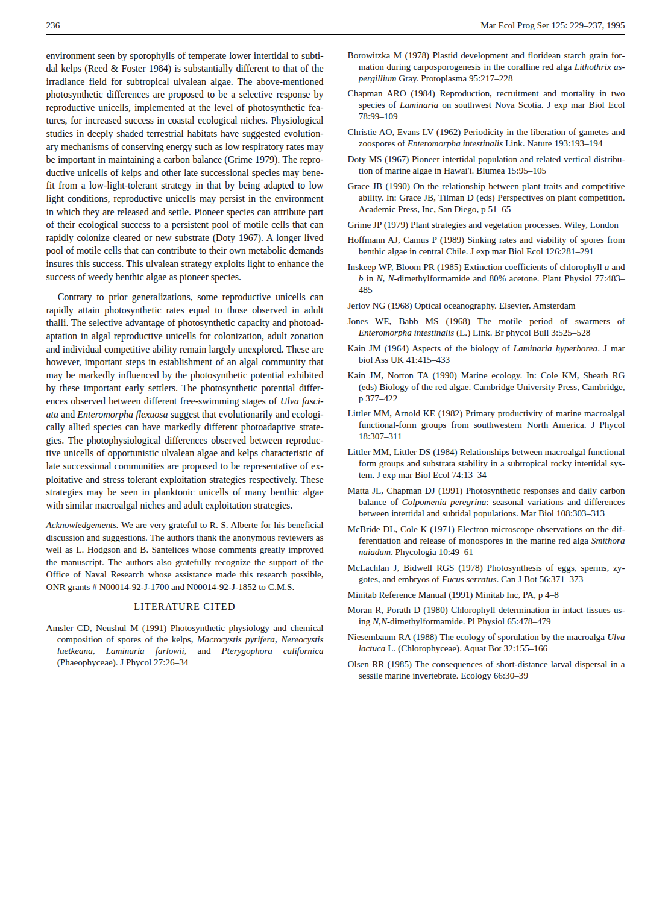236 Mar Ecol Prog Ser 125: 229–237, 1995
environment seen by sporophylls of temperate lower intertidal to subtidal kelps (Reed & Foster 1984) is substantially different to that of the irradiance field for subtropical ulvalean algae. The above-mentioned photosynthetic differences are proposed to be a selective response by reproductive unicells, implemented at the level of photosynthetic features, for increased success in coastal ecological niches. Physiological studies in deeply shaded terrestrial habitats have suggested evolutionary mechanisms of conserving energy such as low respiratory rates may be important in maintaining a carbon balance (Grime 1979). The reproductive unicells of kelps and other late successional species may benefit from a low-light-tolerant strategy in that by being adapted to low light conditions, reproductive unicells may persist in the environment in which they are released and settle. Pioneer species can attribute part of their ecological success to a persistent pool of motile cells that can rapidly colonize cleared or new substrate (Doty 1967). A longer lived pool of motile cells that can contribute to their own metabolic demands insures this success. This ulvalean strategy exploits light to enhance the success of weedy benthic algae as pioneer species.
Contrary to prior generalizations, some reproductive unicells can rapidly attain photosynthetic rates equal to those observed in adult thalli. The selective advantage of photosynthetic capacity and photoadaptation in algal reproductive unicells for colonization, adult zonation and individual competitive ability remain largely unexplored. These are however, important steps in establishment of an algal community that may be markedly influenced by the photosynthetic potential exhibited by these important early settlers. The photosynthetic potential differences observed between different free-swimming stages of Ulva fasciata and Enteromorpha flexuosa suggest that evolutionarily and ecologically allied species can have markedly different photoadaptive strategies. The photophysiological differences observed between reproductive unicells of opportunistic ulvalean algae and kelps characteristic of late successional communities are proposed to be representative of exploitative and stress tolerant exploitation strategies respectively. These strategies may be seen in planktonic unicells of many benthic algae with similar macroalgal niches and adult exploitation strategies.
Acknowledgements. We are very grateful to R. S. Alberte for his beneficial discussion and suggestions. The authors thank the anonymous reviewers as well as L. Hodgson and B. Santelices whose comments greatly improved the manuscript. The authors also gratefully recognize the support of the Office of Naval Research whose assistance made this research possible, ONR grants # N00014-92-J-1700 and N00014-92-J-1852 to C.M.S.
Literature Cited
Amsler CD, Neushul M (1991) Photosynthetic physiology and chemical composition of spores of the kelps, Macrocystis pyrifera, Nereocystis luetkeana, Laminaria farlowii, and Pterygophora californica (Phaeophyceae). J Phycol 27:26–34
Borowitzka M (1978) Plastid development and floridean starch grain formation during carposporogenesis in the coralline red alga Lithothrix aspergillium Gray. Protoplasma 95:217–228
Chapman ARO (1984) Reproduction, recruitment and mortality in two species of Laminaria on southwest Nova Scotia. J exp mar Biol Ecol 78:99–109
Christie AO, Evans LV (1962) Periodicity in the liberation of gametes and zoospores of Enteromorpha intestinalis Link. Nature 193:193–194
Doty MS (1967) Pioneer intertidal population and related vertical distribution of marine algae in Hawai'i. Blumea 15:95–105
Grace JB (1990) On the relationship between plant traits and competitive ability. In: Grace JB, Tilman D (eds) Perspectives on plant competition. Academic Press, Inc, San Diego, p 51–65
Grime JP (1979) Plant strategies and vegetation processes. Wiley, London
Hoffmann AJ, Camus P (1989) Sinking rates and viability of spores from benthic algae in central Chile. J exp mar Biol Ecol 126:281–291
Inskeep WP, Bloom PR (1985) Extinction coefficients of chlorophyll a and b in N, N-dimethylformamide and 80% acetone. Plant Physiol 77:483–485
Jerlov NG (1968) Optical oceanography. Elsevier, Amsterdam
Jones WE, Babb MS (1968) The motile period of swarmers of Enteromorpha intestinalis (L.) Link. Br phycol Bull 3:525–528
Kain JM (1964) Aspects of the biology of Laminaria hyperborea. J mar biol Ass UK 41:415–433
Kain JM, Norton TA (1990) Marine ecology. In: Cole KM, Sheath RG (eds) Biology of the red algae. Cambridge University Press, Cambridge, p 377–422
Littler MM, Arnold KE (1982) Primary productivity of marine macroalgal functional-form groups from southwestern North America. J Phycol 18:307–311
Littler MM, Littler DS (1984) Relationships between macroalgal functional form groups and substrata stability in a subtropical rocky intertidal system. J exp mar Biol Ecol 74:13–34
Matta JL, Chapman DJ (1991) Photosynthetic responses and daily carbon balance of Colpomenia peregrina: seasonal variations and differences between intertidal and subtidal populations. Mar Biol 108:303–313
McBride DL, Cole K (1971) Electron microscope observations on the differentiation and release of monospores in the marine red alga Smithora naiadum. Phycologia 10:49–61
McLachlan J, Bidwell RGS (1978) Photosynthesis of eggs, sperms, zygotes, and embryos of Fucus serratus. Can J Bot 56:371–373
Minitab Reference Manual (1991) Minitab Inc, PA, p 4–8
Moran R, Porath D (1980) Chlorophyll determination in intact tissues using N,N-dimethylformamide. Pl Physiol 65:478–479
Niesembaum RA (1988) The ecology of sporulation by the macroalga Ulva lactuca L. (Chlorophyceae). Aquat Bot 32:155–166
Olsen RR (1985) The consequences of short-distance larval dispersal in a sessile marine invertebrate. Ecology 66:30–39